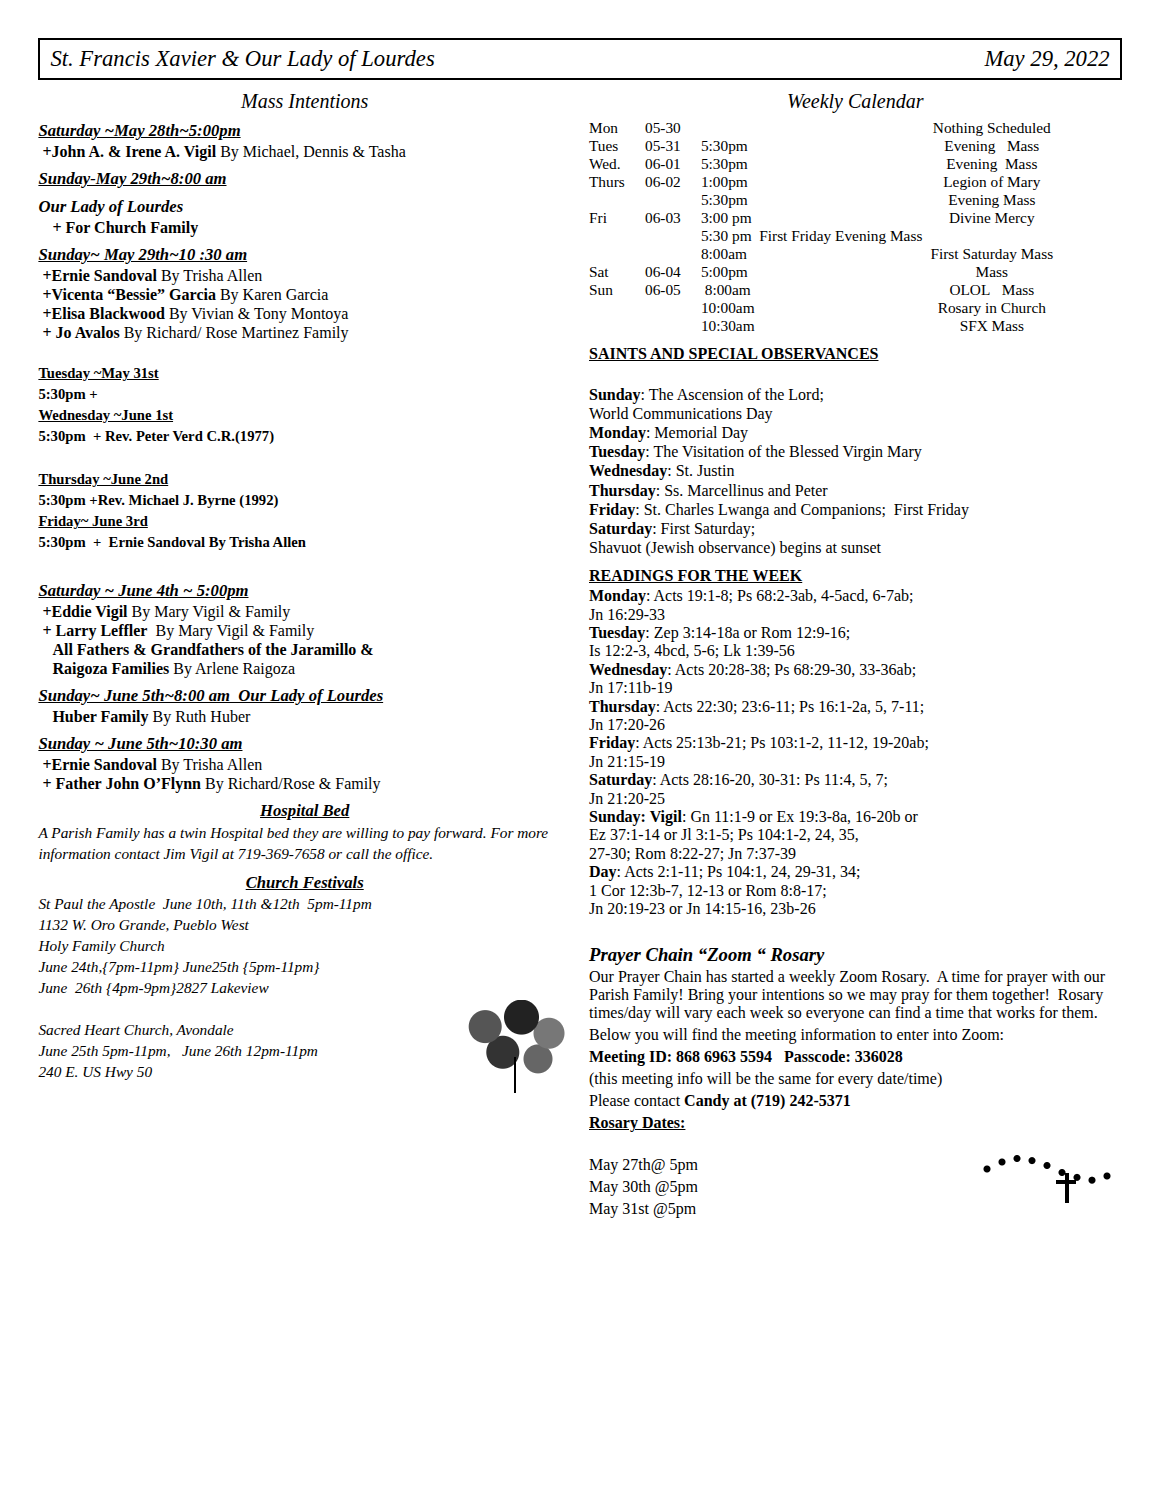St. Francis Xavier & Our Lady of Lourdes
May 29, 2022
Mass Intentions
Saturday ~May 28th~5:00pm
+John A. & Irene A. Vigil By Michael, Dennis & Tasha
Sunday-May 29th~8:00 am
Our Lady of Lourdes
+ For Church Family
Sunday~ May 29th~10 :30 am
+Ernie Sandoval By Trisha Allen
+Vicenta “Bessie” Garcia By Karen Garcia
+Elisa Blackwood By Vivian & Tony Montoya
+ Jo Avalos By Richard/ Rose Martinez Family
Tuesday ~May 31st
5:30pm +
Wednesday ~June 1st
5:30pm + Rev. Peter Verd C.R.(1977)
Thursday ~June 2nd
5:30pm +Rev. Michael J. Byrne (1992)
Friday~ June 3rd
5:30pm + Ernie Sandoval By Trisha Allen
Saturday ~ June 4th ~ 5:00pm
+Eddie Vigil By Mary Vigil & Family
+ Larry Leffler By Mary Vigil & Family
All Fathers & Grandfathers of the Jaramillo &
Raigoza Families By Arlene Raigoza
Sunday~ June 5th~8:00 am Our Lady of Lourdes
Huber Family By Ruth Huber
Sunday ~ June 5th~10:30 am
+Ernie Sandoval By Trisha Allen
+ Father John O’Flynn By Richard/Rose & Family
Hospital Bed
A Parish Family has a twin Hospital bed they are willing to pay forward. For more information contact Jim Vigil at 719-369-7658 or call the office.
Church Festivals
St Paul the Apostle June 10th, 11th &12th 5pm-11pm
1132 W. Oro Grande, Pueblo West
Holy Family Church
June 24th,{7pm-11pm} June25th {5pm-11pm}
June 26th {4pm-9pm}2827 Lakeview
Sacred Heart Church, Avondale
June 25th 5pm-11pm, June 26th 12pm-11pm
240 E. US Hwy 50
Weekly Calendar
| Mon | 05-30 | | Nothing Scheduled |
| Tues | 05-31 | 5:30pm | Evening Mass |
| Wed. | 06-01 | 5:30pm | Evening Mass |
| Thurs | 06-02 | 1:00pm | Legion of Mary |
| | | 5:30pm | Evening Mass |
| Fri | 06-03 | 3:00 pm | Divine Mercy |
| | | 5:30 pm First Friday Evening Mass |
| | | 8:00am | First Saturday Mass |
| Sat | 06-04 | 5:00pm | Mass |
| Sun | 06-05 | 8:00am | OLOL Mass |
| | | 10:00am | Rosary in Church |
| | | 10:30am | SFX Mass |
SAINTS AND SPECIAL OBSERVANCES
Sunday: The Ascension of the Lord;
World Communications Day
Monday: Memorial Day
Tuesday: The Visitation of the Blessed Virgin Mary
Wednesday: St. Justin
Thursday: Ss. Marcellinus and Peter
Friday: St. Charles Lwanga and Companions; First Friday
Saturday: First Saturday;
Shavuot (Jewish observance) begins at sunset
READINGS FOR THE WEEK
Monday: Acts 19:1-8; Ps 68:2-3ab, 4-5acd, 6-7ab;
Jn 16:29-33
Tuesday: Zep 3:14-18a or Rom 12:9-16;
Is 12:2-3, 4bcd, 5-6; Lk 1:39-56
Wednesday: Acts 20:28-38; Ps 68:29-30, 33-36ab;
Jn 17:11b-19
Thursday: Acts 22:30; 23:6-11; Ps 16:1-2a, 5, 7-11;
Jn 17:20-26
Friday: Acts 25:13b-21; Ps 103:1-2, 11-12, 19-20ab;
Jn 21:15-19
Saturday: Acts 28:16-20, 30-31: Ps 11:4, 5, 7;
Jn 21:20-25
Sunday: Vigil: Gn 11:1-9 or Ex 19:3-8a, 16-20b or
Ez 37:1-14 or Jl 3:1-5; Ps 104:1-2, 24, 35,
27-30; Rom 8:22-27; Jn 7:37-39
Day: Acts 2:1-11; Ps 104:1, 24, 29-31, 34;
1 Cor 12:3b-7, 12-13 or Rom 8:8-17;
Jn 20:19-23 or Jn 14:15-16, 23b-26
Prayer Chain “Zoom “ Rosary
Our Prayer Chain has started a weekly Zoom Rosary. A time for prayer with our Parish Family! Bring your intentions so we may pray for them together! Rosary times/day will vary each week so everyone can find a time that works for them.
Below you will find the meeting information to enter into Zoom:
Meeting ID: 868 6963 5594 Passcode: 336028
(this meeting info will be the same for every date/time)
Please contact Candy at (719) 242-5371
Rosary Dates:
May 27th@ 5pm
May 30th @5pm
May 31st @5pm